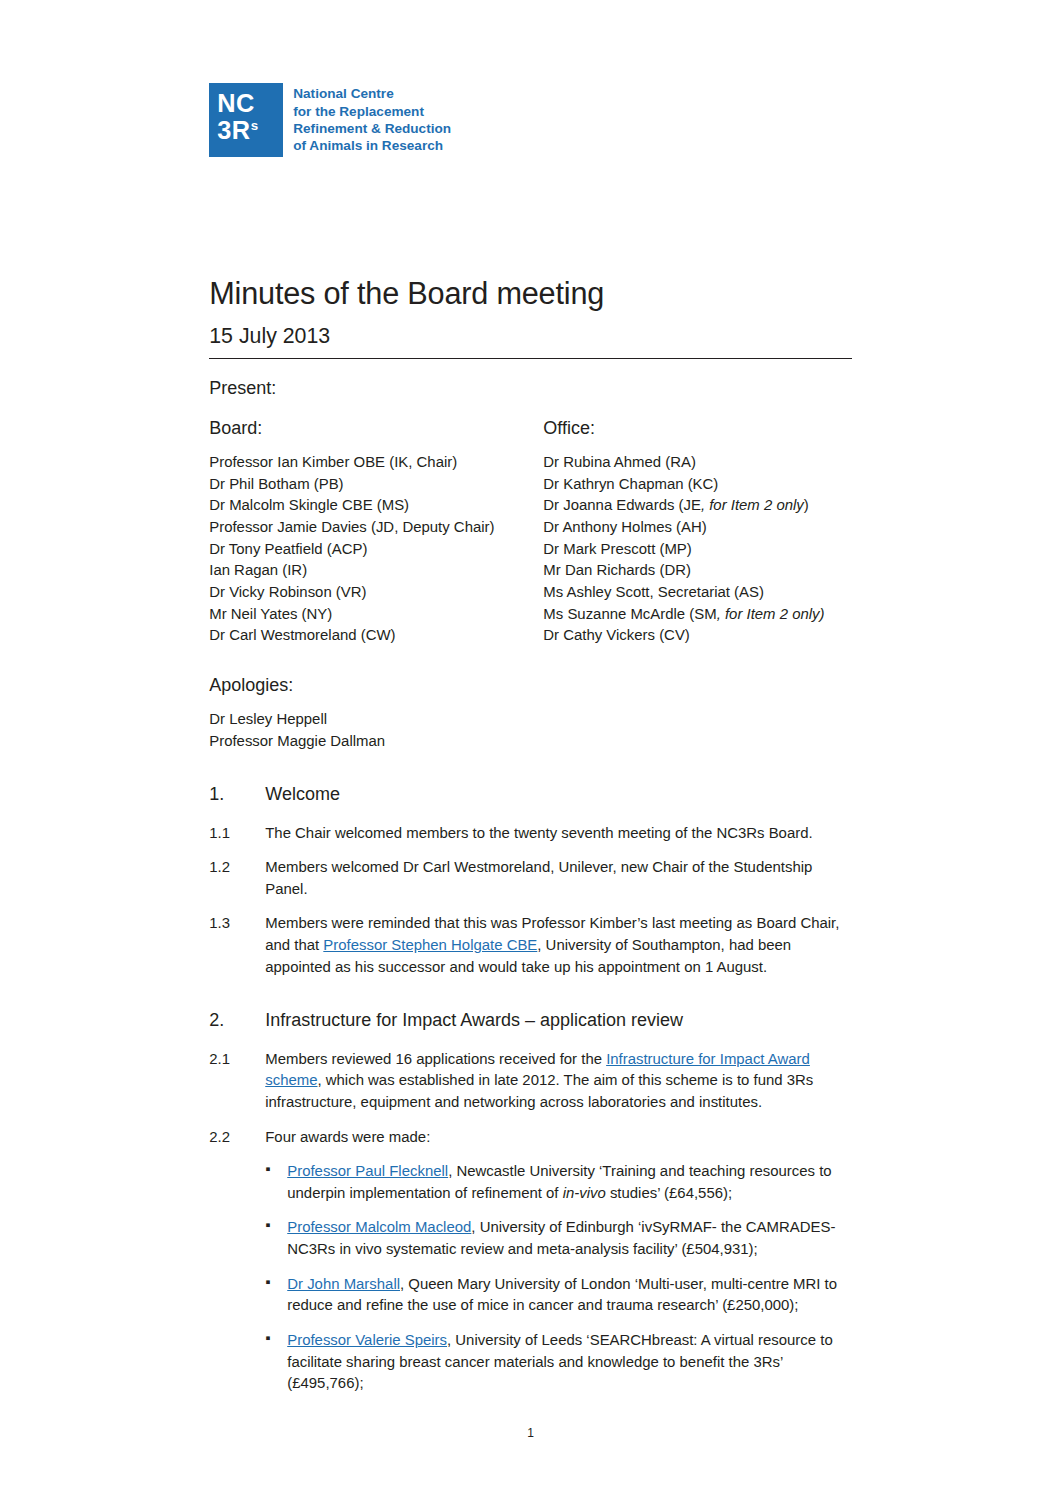NC
3Rs
National Centre
for the Replacement
Refinement & Reduction
of Animals in Research
Minutes of the Board meeting
15 July 2013
Present:
Board:
Professor Ian Kimber OBE (IK, Chair)
Dr Phil Botham (PB)
Dr Malcolm Skingle CBE (MS)
Professor Jamie Davies (JD, Deputy Chair)
Dr Tony Peatfield (ACP)
Ian Ragan (IR)
Dr Vicky Robinson (VR)
Mr Neil Yates (NY)
Dr Carl Westmoreland (CW)
Office:
Dr Rubina Ahmed (RA)
Dr Kathryn Chapman (KC)
Dr Joanna Edwards (JE, for Item 2 only)
Dr Anthony Holmes (AH)
Dr Mark Prescott (MP)
Mr Dan Richards (DR)
Ms Ashley Scott, Secretariat (AS)
Ms Suzanne McArdle (SM, for Item 2 only)
Dr Cathy Vickers (CV)
Apologies:
Dr Lesley Heppell
Professor Maggie Dallman
1.
Welcome
1.1
The Chair welcomed members to the twenty seventh meeting of the NC3Rs Board.
1.2
Members welcomed Dr Carl Westmoreland, Unilever, new Chair of the Studentship Panel.
1.3
Members were reminded that this was Professor Kimber’s last meeting as Board Chair, and that Professor Stephen Holgate CBE, University of Southampton, had been appointed as his successor and would take up his appointment on 1 August.
2.
Infrastructure for Impact Awards – application review
2.1
Members reviewed 16 applications received for the Infrastructure for Impact Award scheme, which was established in late 2012. The aim of this scheme is to fund 3Rs infrastructure, equipment and networking across laboratories and institutes.
2.2
Four awards were made:
Professor Paul Flecknell, Newcastle University ‘Training and teaching resources to underpin implementation of refinement of in-vivo studies’ (£64,556);
Professor Malcolm Macleod, University of Edinburgh ‘ivSyRMAF- the CAMRADES-NC3Rs in vivo systematic review and meta-analysis facility’ (£504,931);
Dr John Marshall, Queen Mary University of London ‘Multi-user, multi-centre MRI to reduce and refine the use of mice in cancer and trauma research’ (£250,000);
Professor Valerie Speirs, University of Leeds ‘SEARCHbreast: A virtual resource to facilitate sharing breast cancer materials and knowledge to benefit the 3Rs’ (£495,766);
1